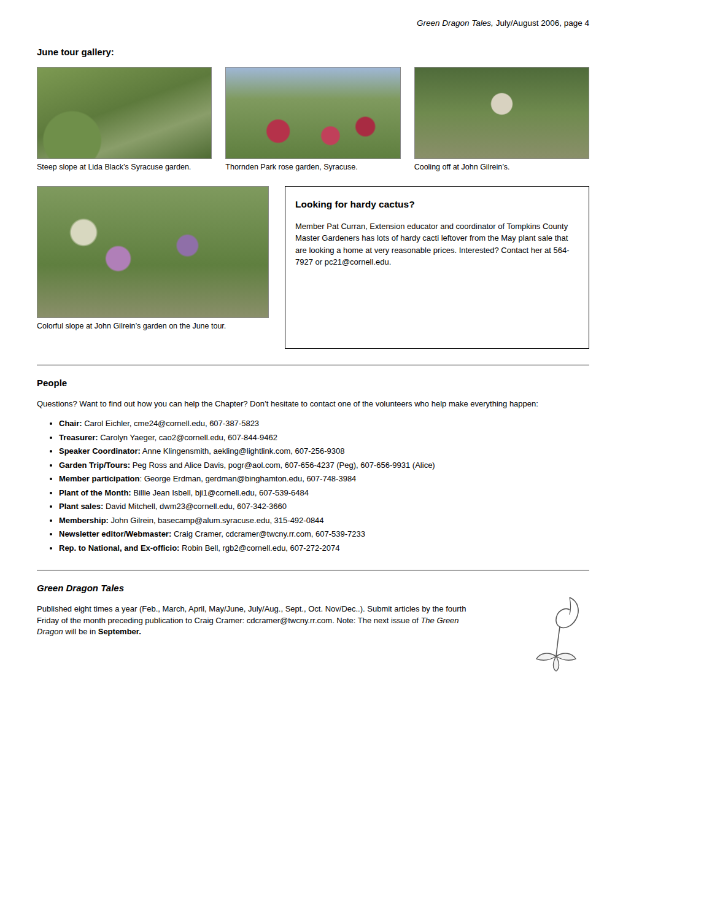Green Dragon Tales, July/August 2006, page 4
June tour gallery:
Steep slope at Lida Black’s Syracuse garden.
Thornden Park rose garden, Syracuse.
Cooling off at John Gilrein’s.
Colorful slope at John Gilrein’s garden on the June tour.
Looking for hardy cactus?
Member Pat Curran, Extension educator and coordinator of Tompkins County Master Gardeners has lots of hardy cacti leftover from the May plant sale that are looking a home at very reasonable prices. Interested? Contact her at 564-7927 or pc21@cornell.edu.
People
Questions? Want to find out how you can help the Chapter? Don’t hesitate to contact one of the volunteers who help make everything happen:
Chair: Carol Eichler, cme24@cornell.edu, 607-387-5823
Treasurer: Carolyn Yaeger, cao2@cornell.edu, 607-844-9462
Speaker Coordinator: Anne Klingensmith, aekling@lightlink.com, 607-256-9308
Garden Trip/Tours: Peg Ross and Alice Davis, pogr@aol.com, 607-656-4237 (Peg), 607-656-9931 (Alice)
Member participation: George Erdman, gerdman@binghamton.edu, 607-748-3984
Plant of the Month: Billie Jean Isbell, bji1@cornell.edu, 607-539-6484
Plant sales: David Mitchell, dwm23@cornell.edu, 607-342-3660
Membership: John Gilrein, basecamp@alum.syracuse.edu, 315-492-0844
Newsletter editor/Webmaster: Craig Cramer, cdcramer@twcny.rr.com, 607-539-7233
Rep. to National, and Ex-officio: Robin Bell, rgb2@cornell.edu, 607-272-2074
Green Dragon Tales
Published eight times a year (Feb., March, April, May/June, July/Aug., Sept., Oct. Nov/Dec..). Submit articles by the fourth Friday of the month preceding publication to Craig Cramer: cdcramer@twcny.rr.com. Note: The next issue of The Green Dragon will be in September.